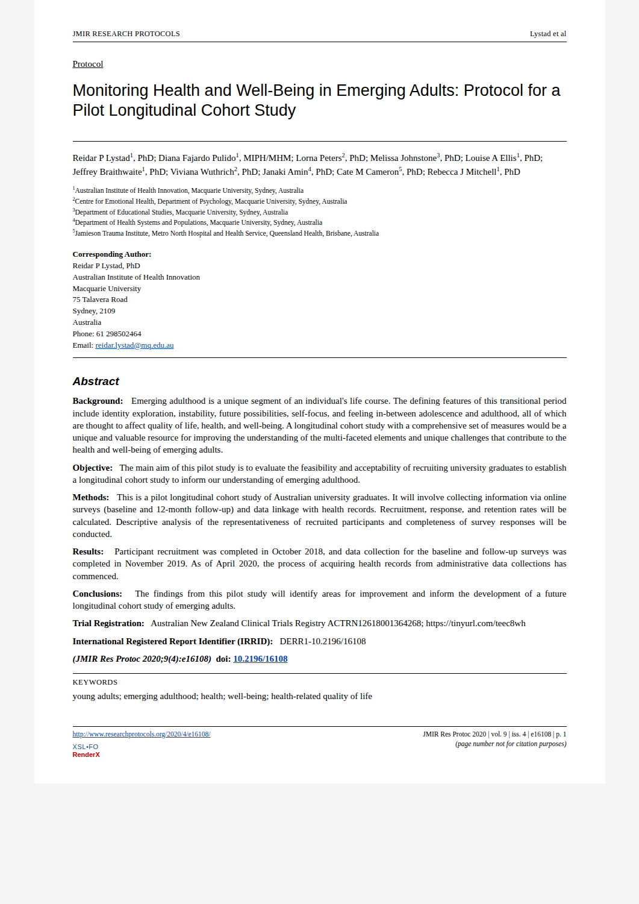JMIR Research Protocols Lystad et al
Protocol
Monitoring Health and Well-Being in Emerging Adults: Protocol for a Pilot Longitudinal Cohort Study
Reidar P Lystad1, PhD; Diana Fajardo Pulido1, MIPH/MHM; Lorna Peters2, PhD; Melissa Johnstone3, PhD; Louise A Ellis1, PhD; Jeffrey Braithwaite1, PhD; Viviana Wuthrich2, PhD; Janaki Amin4, PhD; Cate M Cameron5, PhD; Rebecca J Mitchell1, PhD
1Australian Institute of Health Innovation, Macquarie University, Sydney, Australia
2Centre for Emotional Health, Department of Psychology, Macquarie University, Sydney, Australia
3Department of Educational Studies, Macquarie University, Sydney, Australia
4Department of Health Systems and Populations, Macquarie University, Sydney, Australia
5Jamieson Trauma Institute, Metro North Hospital and Health Service, Queensland Health, Brisbane, Australia
Corresponding Author:
Reidar P Lystad, PhD
Australian Institute of Health Innovation
Macquarie University
75 Talavera Road
Sydney, 2109
Australia
Phone: 61 298502464
Email: reidar.lystad@mq.edu.au
Abstract
Background: Emerging adulthood is a unique segment of an individual's life course. The defining features of this transitional period include identity exploration, instability, future possibilities, self-focus, and feeling in-between adolescence and adulthood, all of which are thought to affect quality of life, health, and well-being. A longitudinal cohort study with a comprehensive set of measures would be a unique and valuable resource for improving the understanding of the multi-faceted elements and unique challenges that contribute to the health and well-being of emerging adults.
Objective: The main aim of this pilot study is to evaluate the feasibility and acceptability of recruiting university graduates to establish a longitudinal cohort study to inform our understanding of emerging adulthood.
Methods: This is a pilot longitudinal cohort study of Australian university graduates. It will involve collecting information via online surveys (baseline and 12-month follow-up) and data linkage with health records. Recruitment, response, and retention rates will be calculated. Descriptive analysis of the representativeness of recruited participants and completeness of survey responses will be conducted.
Results: Participant recruitment was completed in October 2018, and data collection for the baseline and follow-up surveys was completed in November 2019. As of April 2020, the process of acquiring health records from administrative data collections has commenced.
Conclusions: The findings from this pilot study will identify areas for improvement and inform the development of a future longitudinal cohort study of emerging adults.
Trial Registration: Australian New Zealand Clinical Trials Registry ACTRN12618001364268; https://tinyurl.com/teec8wh
International Registered Report Identifier (IRRID): DERR1-10.2196/16108
(JMIR Res Protoc 2020;9(4):e16108) doi: 10.2196/16108
Keywords
young adults; emerging adulthood; health; well-being; health-related quality of life
http://www.researchprotocols.org/2020/4/e16108/
XSL•FO
RenderX
JMIR Res Protoc 2020 | vol. 9 | iss. 4 | e16108 | p. 1
(page number not for citation purposes)